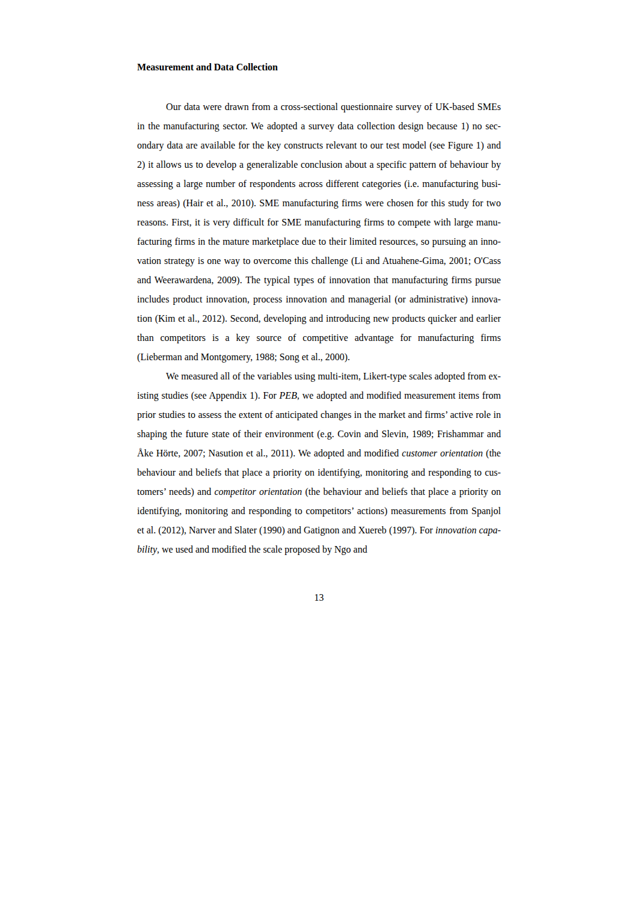Measurement and Data Collection
Our data were drawn from a cross-sectional questionnaire survey of UK-based SMEs in the manufacturing sector. We adopted a survey data collection design because 1) no secondary data are available for the key constructs relevant to our test model (see Figure 1) and 2) it allows us to develop a generalizable conclusion about a specific pattern of behaviour by assessing a large number of respondents across different categories (i.e. manufacturing business areas) (Hair et al., 2010). SME manufacturing firms were chosen for this study for two reasons. First, it is very difficult for SME manufacturing firms to compete with large manufacturing firms in the mature marketplace due to their limited resources, so pursuing an innovation strategy is one way to overcome this challenge (Li and Atuahene-Gima, 2001; O'Cass and Weerawardena, 2009). The typical types of innovation that manufacturing firms pursue includes product innovation, process innovation and managerial (or administrative) innovation (Kim et al., 2012). Second, developing and introducing new products quicker and earlier than competitors is a key source of competitive advantage for manufacturing firms (Lieberman and Montgomery, 1988; Song et al., 2000).
We measured all of the variables using multi-item, Likert-type scales adopted from existing studies (see Appendix 1). For PEB, we adopted and modified measurement items from prior studies to assess the extent of anticipated changes in the market and firms’ active role in shaping the future state of their environment (e.g. Covin and Slevin, 1989; Frishammar and Åke Hörte, 2007; Nasution et al., 2011). We adopted and modified customer orientation (the behaviour and beliefs that place a priority on identifying, monitoring and responding to customers’ needs) and competitor orientation (the behaviour and beliefs that place a priority on identifying, monitoring and responding to competitors’ actions) measurements from Spanjol et al. (2012), Narver and Slater (1990) and Gatignon and Xuereb (1997). For innovation capability, we used and modified the scale proposed by Ngo and
13